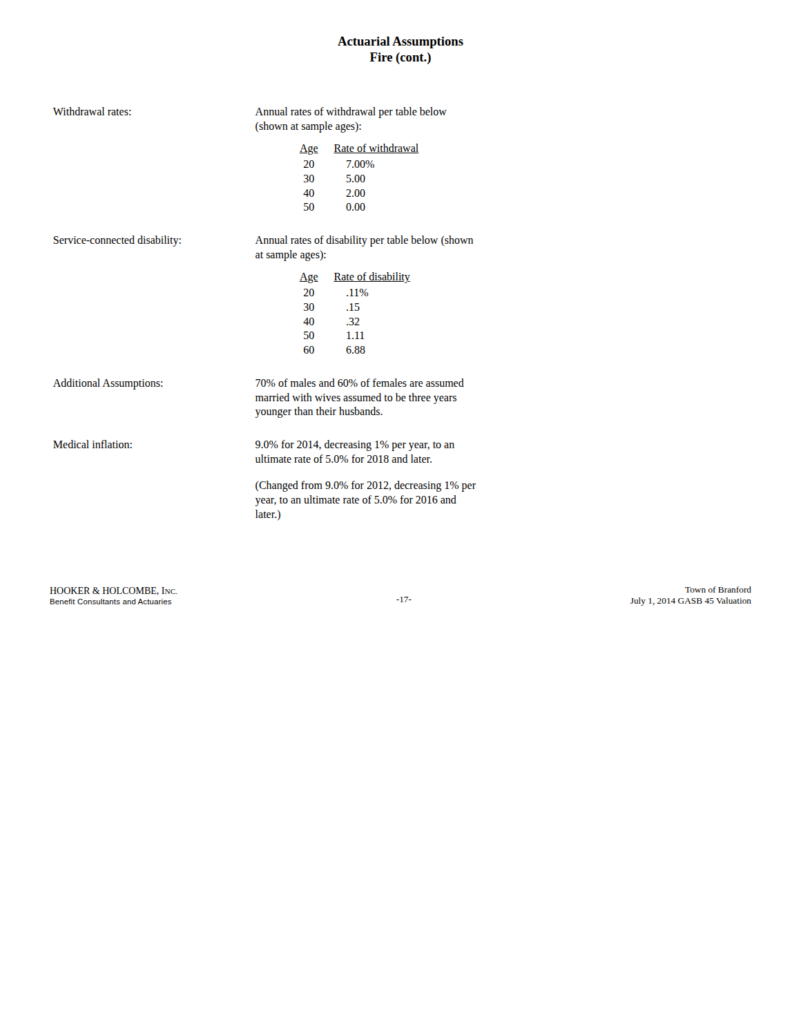Actuarial AssumptionsFire (cont.)
Withdrawal rates:
Annual rates of withdrawal per table below (shown at sample ages):
| Age | Rate of withdrawal |
| --- | --- |
| 20 | 7.00% |
| 30 | 5.00 |
| 40 | 2.00 |
| 50 | 0.00 |
Service-connected disability:
Annual rates of disability per table below (shown at sample ages):
| Age | Rate of disability |
| --- | --- |
| 20 | .11% |
| 30 | .15 |
| 40 | .32 |
| 50 | 1.11 |
| 60 | 6.88 |
Additional Assumptions:
70% of males and 60% of females are assumed married with wives assumed to be three years younger than their husbands.
Medical inflation:
9.0% for 2014, decreasing 1% per year, to an ultimate rate of 5.0% for 2018 and later.
(Changed from 9.0% for 2012, decreasing 1% per year, to an ultimate rate of 5.0% for 2016 and later.)
HOOKER & HOLCOMBE, INC.
Benefit Consultants and Actuaries
-17-
Town of Branford July 1, 2014 GASB 45 Valuation